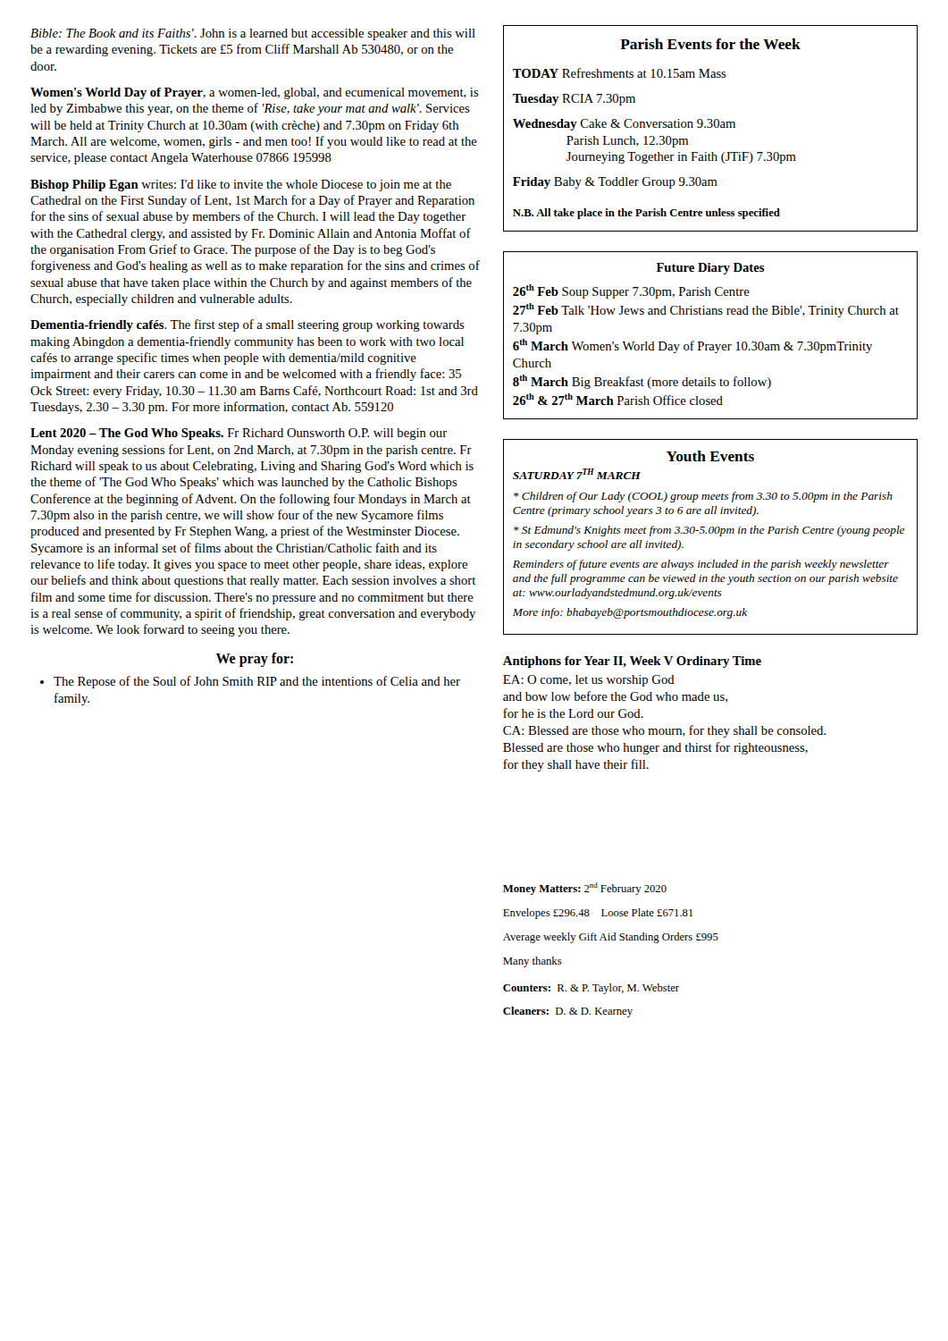Bible: The Book and its Faiths'. John is a learned but accessible speaker and this will be a rewarding evening. Tickets are £5 from Cliff Marshall Ab 530480, or on the door.
Women's World Day of Prayer, a women-led, global, and ecumenical movement, is led by Zimbabwe this year, on the theme of 'Rise, take your mat and walk'. Services will be held at Trinity Church at 10.30am (with crèche) and 7.30pm on Friday 6th March. All are welcome, women, girls - and men too! If you would like to read at the service, please contact Angela Waterhouse 07866 195998
Bishop Philip Egan writes: I'd like to invite the whole Diocese to join me at the Cathedral on the First Sunday of Lent, 1st March for a Day of Prayer and Reparation for the sins of sexual abuse by members of the Church. I will lead the Day together with the Cathedral clergy, and assisted by Fr. Dominic Allain and Antonia Moffat of the organisation From Grief to Grace. The purpose of the Day is to beg God's forgiveness and God's healing as well as to make reparation for the sins and crimes of sexual abuse that have taken place within the Church by and against members of the Church, especially children and vulnerable adults.
Dementia-friendly cafés. The first step of a small steering group working towards making Abingdon a dementia-friendly community has been to work with two local cafés to arrange specific times when people with dementia/mild cognitive impairment and their carers can come in and be welcomed with a friendly face: 35 Ock Street: every Friday, 10.30 – 11.30 am Barns Café, Northcourt Road: 1st and 3rd Tuesdays, 2.30 – 3.30 pm. For more information, contact Ab. 559120
Lent 2020 – The God Who Speaks. Fr Richard Ounsworth O.P. will begin our Monday evening sessions for Lent, on 2nd March, at 7.30pm in the parish centre. Fr Richard will speak to us about Celebrating, Living and Sharing God's Word which is the theme of 'The God Who Speaks' which was launched by the Catholic Bishops Conference at the beginning of Advent. On the following four Mondays in March at 7.30pm also in the parish centre, we will show four of the new Sycamore films produced and presented by Fr Stephen Wang, a priest of the Westminster Diocese. Sycamore is an informal set of films about the Christian/Catholic faith and its relevance to life today. It gives you space to meet other people, share ideas, explore our beliefs and think about questions that really matter. Each session involves a short film and some time for discussion. There's no pressure and no commitment but there is a real sense of community, a spirit of friendship, great conversation and everybody is welcome. We look forward to seeing you there.
We pray for:
The Repose of the Soul of John Smith RIP and the intentions of Celia and her family.
Parish Events for the Week
TODAY Refreshments at 10.15am Mass
Tuesday RCIA 7.30pm
Wednesday Cake & Conversation 9.30am Parish Lunch, 12.30pm Journeying Together in Faith (JTiF) 7.30pm
Friday Baby & Toddler Group 9.30am
N.B. All take place in the Parish Centre unless specified
Future Diary Dates
26th Feb Soup Supper 7.30pm, Parish Centre
27th Feb Talk 'How Jews and Christians read the Bible', Trinity Church at 7.30pm
6th March Women's World Day of Prayer 10.30am & 7.30pmTrinity Church
8th March Big Breakfast (more details to follow)
26th & 27th March Parish Office closed
Youth Events
SATURDAY 7TH MARCH
* Children of Our Lady (COOL) group meets from 3.30 to 5.00pm in the Parish Centre (primary school years 3 to 6 are all invited).
* St Edmund's Knights meet from 3.30-5.00pm in the Parish Centre (young people in secondary school are all invited).
Reminders of future events are always included in the parish weekly newsletter and the full programme can be viewed in the youth section on our parish website at: www.ourladyandstedmund.org.uk/events
More info: bhabayeb@portsmouthdiocese.org.uk
Antiphons for Year II, Week V Ordinary Time
EA: O come, let us worship God
and bow low before the God who made us,
for he is the Lord our God.
CA: Blessed are those who mourn, for they shall be consoled.
Blessed are those who hunger and thirst for righteousness,
for they shall have their fill.
Money Matters: 2nd February 2020
Envelopes £296.48 Loose Plate £671.81
Average weekly Gift Aid Standing Orders £995
Many thanks
Counters: R. & P. Taylor, M. Webster
Cleaners: D. & D. Kearney